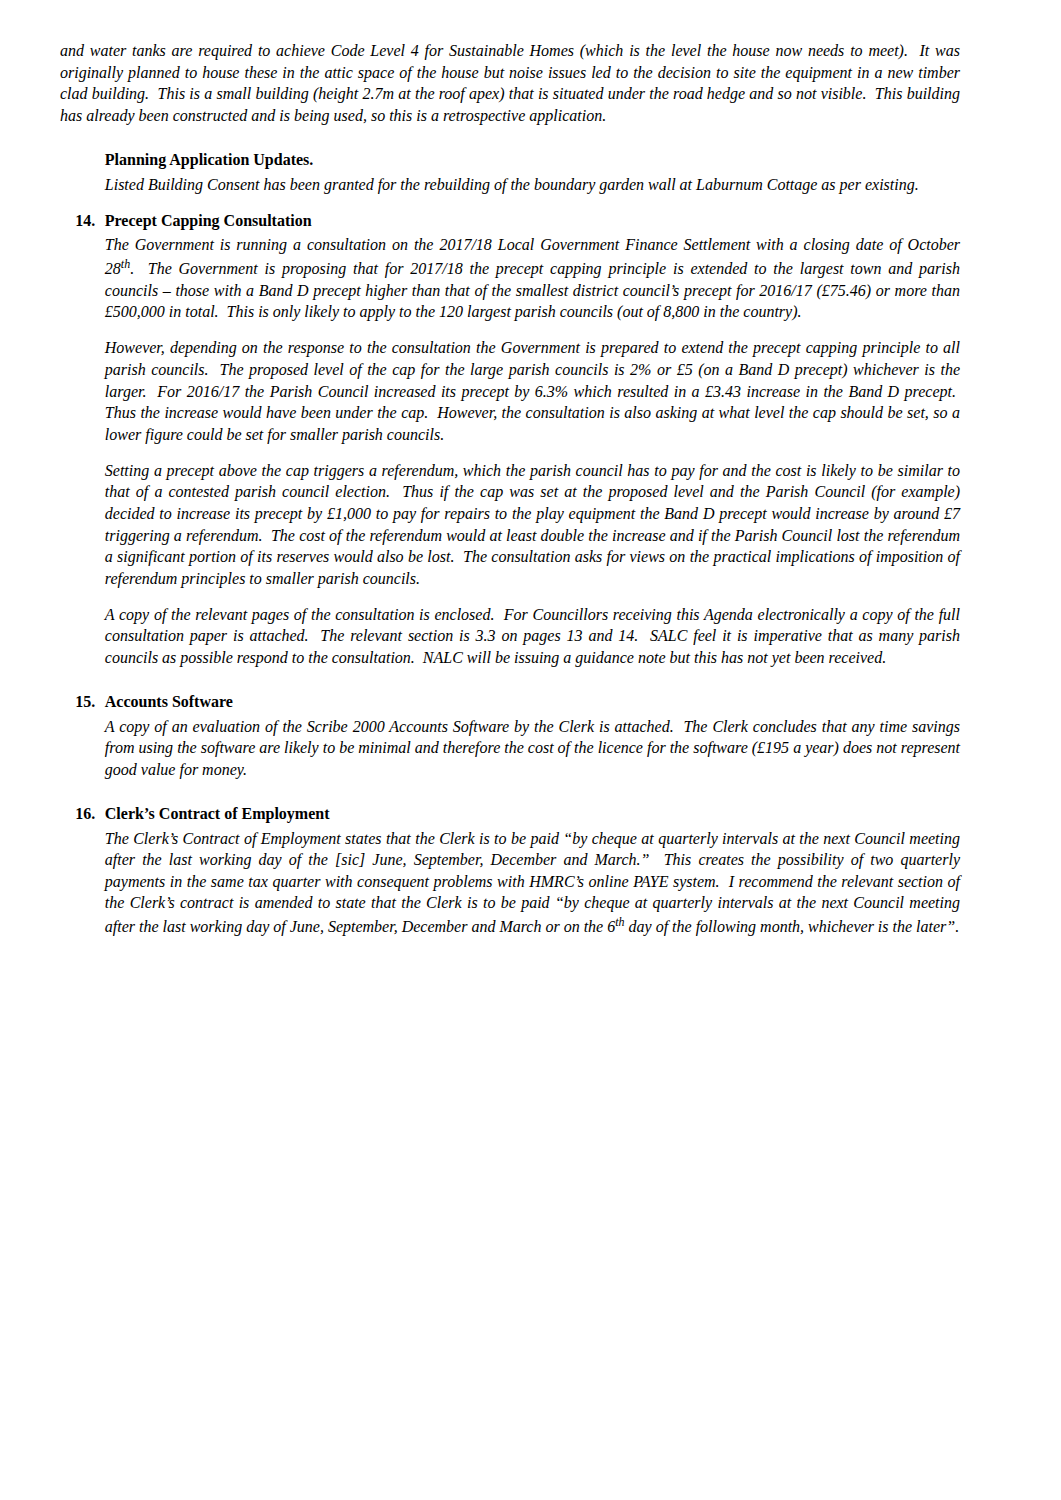and water tanks are required to achieve Code Level 4 for Sustainable Homes (which is the level the house now needs to meet). It was originally planned to house these in the attic space of the house but noise issues led to the decision to site the equipment in a new timber clad building. This is a small building (height 2.7m at the roof apex) that is situated under the road hedge and so not visible. This building has already been constructed and is being used, so this is a retrospective application.
Planning Application Updates.
Listed Building Consent has been granted for the rebuilding of the boundary garden wall at Laburnum Cottage as per existing.
14. Precept Capping Consultation
The Government is running a consultation on the 2017/18 Local Government Finance Settlement with a closing date of October 28th. The Government is proposing that for 2017/18 the precept capping principle is extended to the largest town and parish councils – those with a Band D precept higher than that of the smallest district council’s precept for 2016/17 (£75.46) or more than £500,000 in total. This is only likely to apply to the 120 largest parish councils (out of 8,800 in the country).
However, depending on the response to the consultation the Government is prepared to extend the precept capping principle to all parish councils. The proposed level of the cap for the large parish councils is 2% or £5 (on a Band D precept) whichever is the larger. For 2016/17 the Parish Council increased its precept by 6.3% which resulted in a £3.43 increase in the Band D precept. Thus the increase would have been under the cap. However, the consultation is also asking at what level the cap should be set, so a lower figure could be set for smaller parish councils.
Setting a precept above the cap triggers a referendum, which the parish council has to pay for and the cost is likely to be similar to that of a contested parish council election. Thus if the cap was set at the proposed level and the Parish Council (for example) decided to increase its precept by £1,000 to pay for repairs to the play equipment the Band D precept would increase by around £7 triggering a referendum. The cost of the referendum would at least double the increase and if the Parish Council lost the referendum a significant portion of its reserves would also be lost. The consultation asks for views on the practical implications of imposition of referendum principles to smaller parish councils.
A copy of the relevant pages of the consultation is enclosed. For Councillors receiving this Agenda electronically a copy of the full consultation paper is attached. The relevant section is 3.3 on pages 13 and 14. SALC feel it is imperative that as many parish councils as possible respond to the consultation. NALC will be issuing a guidance note but this has not yet been received.
15. Accounts Software
A copy of an evaluation of the Scribe 2000 Accounts Software by the Clerk is attached. The Clerk concludes that any time savings from using the software are likely to be minimal and therefore the cost of the licence for the software (£195 a year) does not represent good value for money.
16. Clerk’s Contract of Employment
The Clerk’s Contract of Employment states that the Clerk is to be paid “by cheque at quarterly intervals at the next Council meeting after the last working day of the [sic] June, September, December and March.” This creates the possibility of two quarterly payments in the same tax quarter with consequent problems with HMRC’s online PAYE system. I recommend the relevant section of the Clerk’s contract is amended to state that the Clerk is to be paid “by cheque at quarterly intervals at the next Council meeting after the last working day of June, September, December and March or on the 6th day of the following month, whichever is the later”.